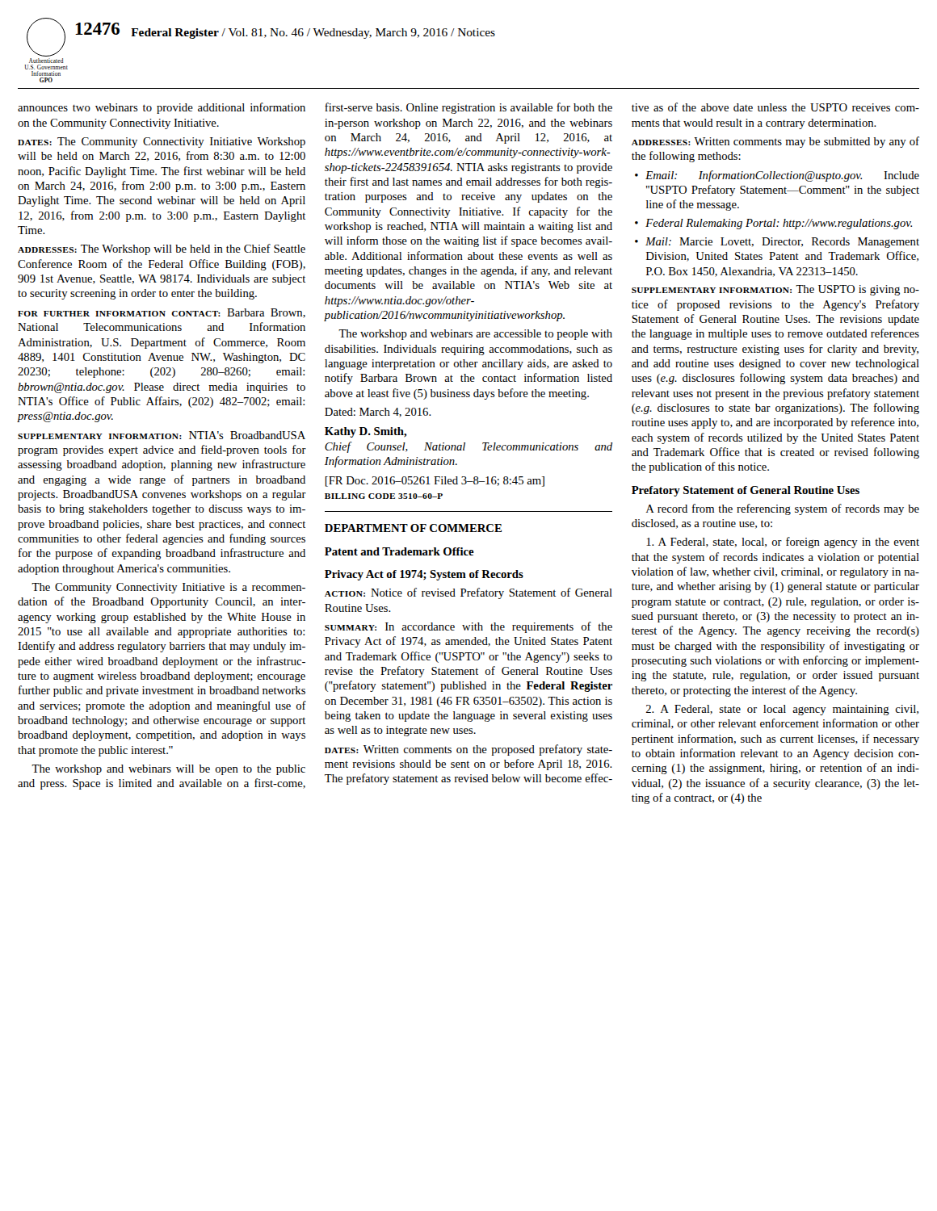Authenticated
U.S. Government
Information
GPO
12476
Federal Register / Vol. 81, No. 46 / Wednesday, March 9, 2016 / Notices
announces two webinars to provide additional information on the Community Connectivity Initiative.
Dates: The Community Connectivity Initiative Workshop will be held on March 22, 2016, from 8:30 a.m. to 12:00 noon, Pacific Daylight Time. The first webinar will be held on March 24, 2016, from 2:00 p.m. to 3:00 p.m., Eastern Daylight Time. The second webinar will be held on April 12, 2016, from 2:00 p.m. to 3:00 p.m., Eastern Daylight Time.
Addresses: The Workshop will be held in the Chief Seattle Conference Room of the Federal Office Building (FOB), 909 1st Avenue, Seattle, WA 98174. Individuals are subject to security screening in order to enter the building.
For Further Information Contact: Barbara Brown, National Telecommunications and Information Administration, U.S. Department of Commerce, Room 4889, 1401 Constitution Avenue NW., Washington, DC 20230; telephone: (202) 280–8260; email: bbrown@ntia.doc.gov. Please direct media inquiries to NTIA's Office of Public Affairs, (202) 482–7002; email: press@ntia.doc.gov.
Supplementary Information: NTIA's BroadbandUSA program provides expert advice and field-proven tools for assessing broadband adoption, planning new infrastructure and engaging a wide range of partners in broadband projects. BroadbandUSA convenes workshops on a regular basis to bring stakeholders together to discuss ways to improve broadband policies, share best practices, and connect communities to other federal agencies and funding sources for the purpose of expanding broadband infrastructure and adoption throughout America's communities.
The Community Connectivity Initiative is a recommendation of the Broadband Opportunity Council, an inter-agency working group established by the White House in 2015 ''to use all available and appropriate authorities to: Identify and address regulatory barriers that may unduly impede either wired broadband deployment or the infrastructure to augment wireless broadband deployment; encourage further public and private investment in broadband networks and services; promote the adoption and meaningful use of broadband technology; and otherwise encourage or support broadband deployment, competition, and adoption in ways that promote the public interest.''
The workshop and webinars will be open to the public and press. Space is limited and available on a first-come, first-serve basis. Online registration is available for both the in-person workshop on March 22, 2016, and the webinars on March 24, 2016, and April 12, 2016, at https://www.eventbrite.com/e/community-connectivity-workshop-tickets-22458391654. NTIA asks registrants to provide their first and last names and email addresses for both registration purposes and to receive any updates on the Community Connectivity Initiative. If capacity for the workshop is reached, NTIA will maintain a waiting list and will inform those on the waiting list if space becomes available. Additional information about these events as well as meeting updates, changes in the agenda, if any, and relevant documents will be available on NTIA's Web site at https://www.ntia.doc.gov/other-publication/2016/nwcommunityinitiativeworkshop.
The workshop and webinars are accessible to people with disabilities. Individuals requiring accommodations, such as language interpretation or other ancillary aids, are asked to notify Barbara Brown at the contact information listed above at least five (5) business days before the meeting.
Dated: March 4, 2016.
Kathy D. Smith,
Chief Counsel, National Telecommunications and Information Administration.
[FR Doc. 2016–05261 Filed 3–8–16; 8:45 am]
BILLING CODE 3510–60–P
DEPARTMENT OF COMMERCE
Patent and Trademark Office
Privacy Act of 1974; System of Records
Action: Notice of revised Prefatory Statement of General Routine Uses.
Summary: In accordance with the requirements of the Privacy Act of 1974, as amended, the United States Patent and Trademark Office (''USPTO'' or ''the Agency'') seeks to revise the Prefatory Statement of General Routine Uses (''prefatory statement'') published in the Federal Register on December 31, 1981 (46 FR 63501–63502). This action is being taken to update the language in several existing uses as well as to integrate new uses.
Dates: Written comments on the proposed prefatory statement revisions should be sent on or before April 18, 2016. The prefatory statement as revised below will become effective as of the above date unless the USPTO receives comments that would result in a contrary determination.
Addresses: Written comments may be submitted by any of the following methods:
Email: InformationCollection@uspto.gov. Include ''USPTO Prefatory Statement—Comment'' in the subject line of the message.
Federal Rulemaking Portal: http://www.regulations.gov.
Mail: Marcie Lovett, Director, Records Management Division, United States Patent and Trademark Office, P.O. Box 1450, Alexandria, VA 22313–1450.
Supplementary Information: The USPTO is giving notice of proposed revisions to the Agency's Prefatory Statement of General Routine Uses. The revisions update the language in multiple uses to remove outdated references and terms, restructure existing uses for clarity and brevity, and add routine uses designed to cover new technological uses (e.g. disclosures following system data breaches) and relevant uses not present in the previous prefatory statement (e.g. disclosures to state bar organizations). The following routine uses apply to, and are incorporated by reference into, each system of records utilized by the United States Patent and Trademark Office that is created or revised following the publication of this notice.
Prefatory Statement of General Routine Uses
A record from the referencing system of records may be disclosed, as a routine use, to:
1. A Federal, state, local, or foreign agency in the event that the system of records indicates a violation or potential violation of law, whether civil, criminal, or regulatory in nature, and whether arising by (1) general statute or particular program statute or contract, (2) rule, regulation, or order issued pursuant thereto, or (3) the necessity to protect an interest of the Agency. The agency receiving the record(s) must be charged with the responsibility of investigating or prosecuting such violations or with enforcing or implementing the statute, rule, regulation, or order issued pursuant thereto, or protecting the interest of the Agency.
2. A Federal, state or local agency maintaining civil, criminal, or other relevant enforcement information or other pertinent information, such as current licenses, if necessary to obtain information relevant to an Agency decision concerning (1) the assignment, hiring, or retention of an individual, (2) the issuance of a security clearance, (3) the letting of a contract, or (4) the